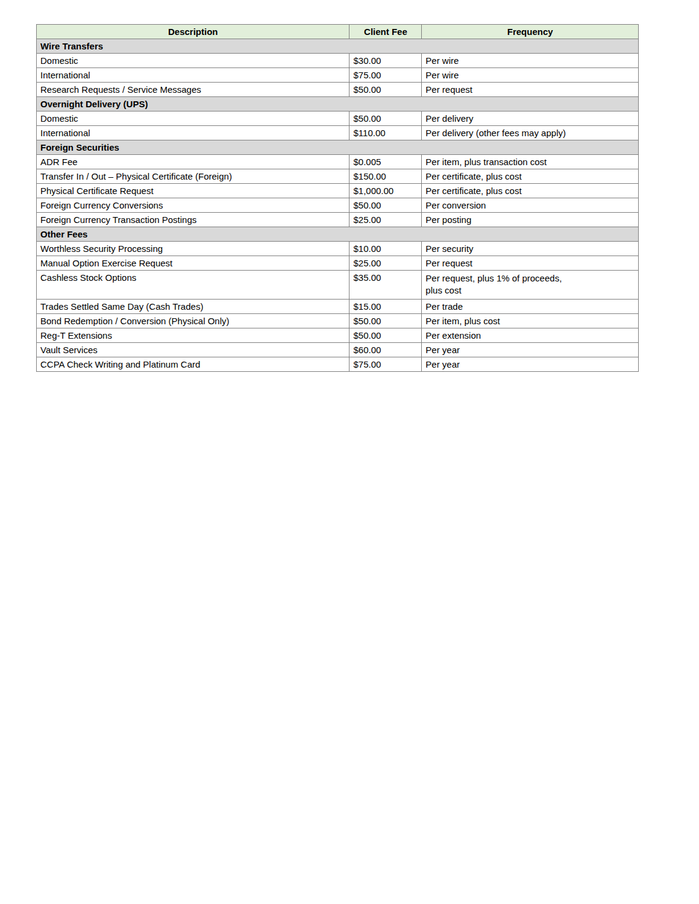| Description | Client Fee | Frequency |
| --- | --- | --- |
| Wire Transfers |
| Domestic | $30.00 | Per wire |
| International | $75.00 | Per wire |
| Research Requests / Service Messages | $50.00 | Per request |
| Overnight Delivery (UPS) |
| Domestic | $50.00 | Per delivery |
| International | $110.00 | Per delivery (other fees may apply) |
| Foreign Securities |
| ADR Fee | $0.005 | Per item, plus transaction cost |
| Transfer In / Out – Physical Certificate (Foreign) | $150.00 | Per certificate, plus cost |
| Physical Certificate Request | $1,000.00 | Per certificate, plus cost |
| Foreign Currency Conversions | $50.00 | Per conversion |
| Foreign Currency Transaction Postings | $25.00 | Per posting |
| Other Fees |
| Worthless Security Processing | $10.00 | Per security |
| Manual Option Exercise Request | $25.00 | Per request |
| Cashless Stock Options | $35.00 | Per request, plus 1% of proceeds, plus cost |
| Trades Settled Same Day (Cash Trades) | $15.00 | Per trade |
| Bond Redemption / Conversion (Physical Only) | $50.00 | Per item, plus cost |
| Reg-T Extensions | $50.00 | Per extension |
| Vault Services | $60.00 | Per year |
| CCPA Check Writing and Platinum Card | $75.00 | Per year |